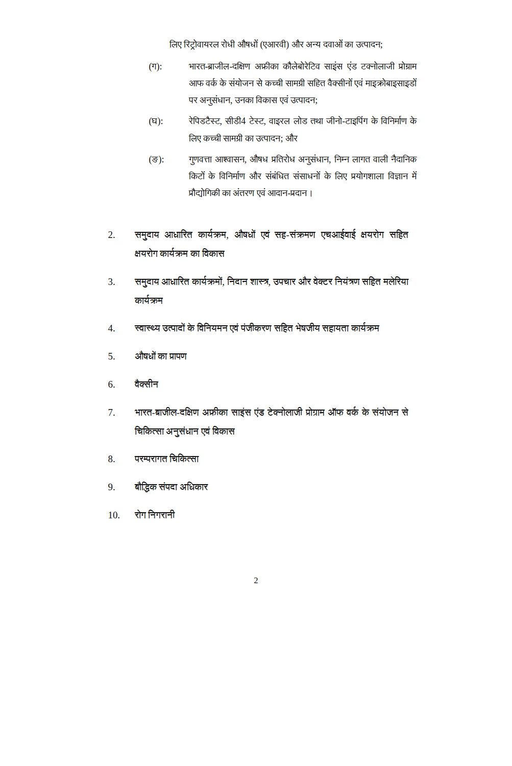लिए रिट्रोवायरल रोधी औषधों (एआरवी) और अन्य दवाओं का उत्पादन;
| (ग): | भारत-ब्राजील-दक्षिण अफ्रीका कौलेबोरेटिव साइंस एंड टक्नोलाजी प्रोग्राम आफ वर्क के संयोजन से कच्ची सामग्री सहित वैक्सीनों एवं माइक्रोबाइसाइडों पर अनुसंधान, उनका विकास एवं उत्पादन; |
| (घ): | रेपिडटैस्ट, सीडी4 टेस्ट, वाइरल लोड तथा जीनो-टाइपिंग के विनिर्माण के लिए कच्ची सामग्री का उत्पादन; और |
| (ङ): | गुणवत्ता आश्वासन, औषध प्रतिरोध अनुसंधान, निम्न लागत वाली नैदानिक किटों के विनिर्माण और संबंधित संसाधनों के लिए प्रयोगशाला विज्ञान में प्रौद्योगिकी का अंतरण एवं आदान-प्रदान। |
| 2. | समुदाय आधारित कार्यक्रम, औषधों एवं सह-संक्रमण एचआईवाई क्षयरोग सहित क्षयरोग कार्यक्रम का विकास |
| 3. | समुदाय आधारित कार्यक्रमों, निदान शास्त्र, उपचार और वेक्टर नियंत्रण सहित मलेरिया कार्यक्रम |
| 4. | स्वास्थ्य उत्पादों के विनियमन एवं पंजीकरण सहित भेषजीय सहायता कार्यक्रम |
| 5. | औषधों का प्रापण |
| 6. | वैक्सीन |
| 7. | भारत-ब्राजील-दक्षिण अफ्रीका साइंस एंड टेक्नोलाजी प्रोग्राम ऑफ वर्क के संयोजन से चिकित्सा अनुसंधान एवं विकास |
| 8. | परम्परागत चिकित्सा |
| 9. | बौद्धिक संपदा अधिकार |
| 10. | रोग निगरानी |
2